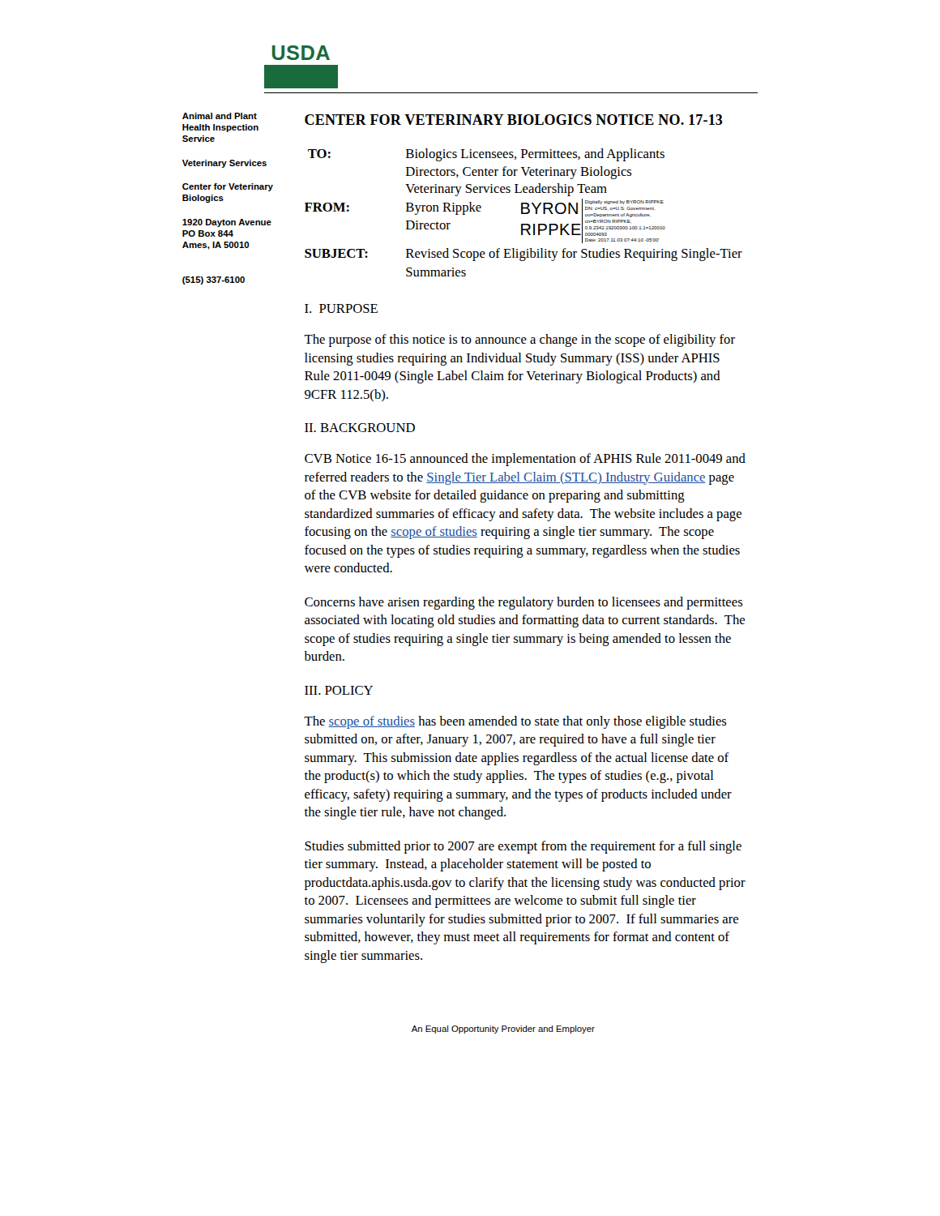USDA
Animal and Plant
Health Inspection
Service
Veterinary Services
Center for Veterinary
Biologics
1920 Dayton Avenue
PO Box 844
Ames, IA 50010
(515) 337-6100
CENTER FOR VETERINARY BIOLOGICS NOTICE NO. 17-13
| TO: | Biologics Licensees, Permittees, and Applicants Directors, Center for Veterinary Biologics Veterinary Services Leadership Team |
| FROM: | Byron Rippke Director BYRON RIPPKE Digitally signed by BYRON RIPPKE DN: c=US, o=U.S. Government, ou=Department of Agriculture, cn=BYRON RIPPKE, 0.9.2342.19200300.100.1.1=120010 00004093 Date: 2017.11.03 07:44:10 -05'00' |
| SUBJECT: | Revised Scope of Eligibility for Studies Requiring Single-Tier Summaries |
I. PURPOSE
The purpose of this notice is to announce a change in the scope of eligibility for licensing studies requiring an Individual Study Summary (ISS) under APHIS Rule 2011-0049 (Single Label Claim for Veterinary Biological Products) and 9CFR 112.5(b).
II. BACKGROUND
CVB Notice 16-15 announced the implementation of APHIS Rule 2011-0049 and referred readers to the Single Tier Label Claim (STLC) Industry Guidance page of the CVB website for detailed guidance on preparing and submitting standardized summaries of efficacy and safety data. The website includes a page focusing on the scope of studies requiring a single tier summary. The scope focused on the types of studies requiring a summary, regardless when the studies were conducted.
Concerns have arisen regarding the regulatory burden to licensees and permittees associated with locating old studies and formatting data to current standards. The scope of studies requiring a single tier summary is being amended to lessen the burden.
III. POLICY
The scope of studies has been amended to state that only those eligible studies submitted on, or after, January 1, 2007, are required to have a full single tier summary. This submission date applies regardless of the actual license date of the product(s) to which the study applies. The types of studies (e.g., pivotal efficacy, safety) requiring a summary, and the types of products included under the single tier rule, have not changed.
Studies submitted prior to 2007 are exempt from the requirement for a full single tier summary. Instead, a placeholder statement will be posted to productdata.aphis.usda.gov to clarify that the licensing study was conducted prior to 2007. Licensees and permittees are welcome to submit full single tier summaries voluntarily for studies submitted prior to 2007. If full summaries are submitted, however, they must meet all requirements for format and content of single tier summaries.
An Equal Opportunity Provider and Employer